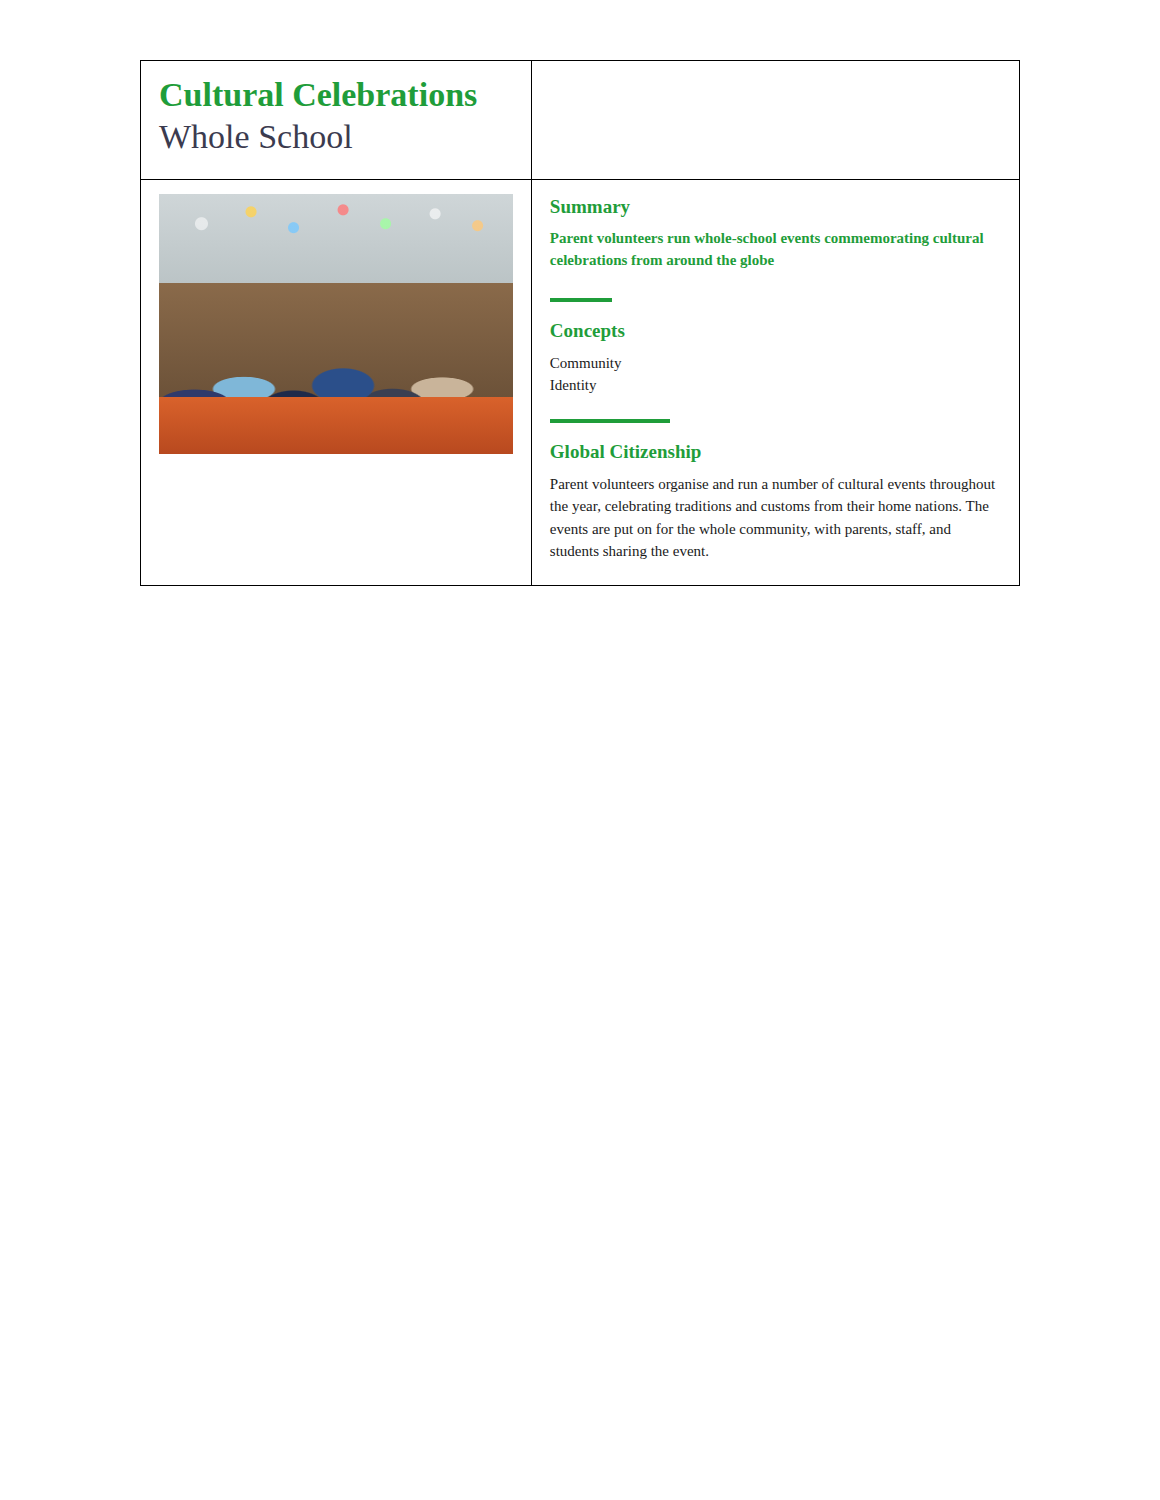| Cultural Celebrations Whole School | |
| | Summary Parent volunteers run whole-school events commemorating cultural celebrations from around the globe Concepts Community Identity Global Citizenship Parent volunteers organise and run a number of cultural events throughout the year, celebrating traditions and customs from their home nations. The events are put on for the whole community, with parents, staff, and students sharing the event. |